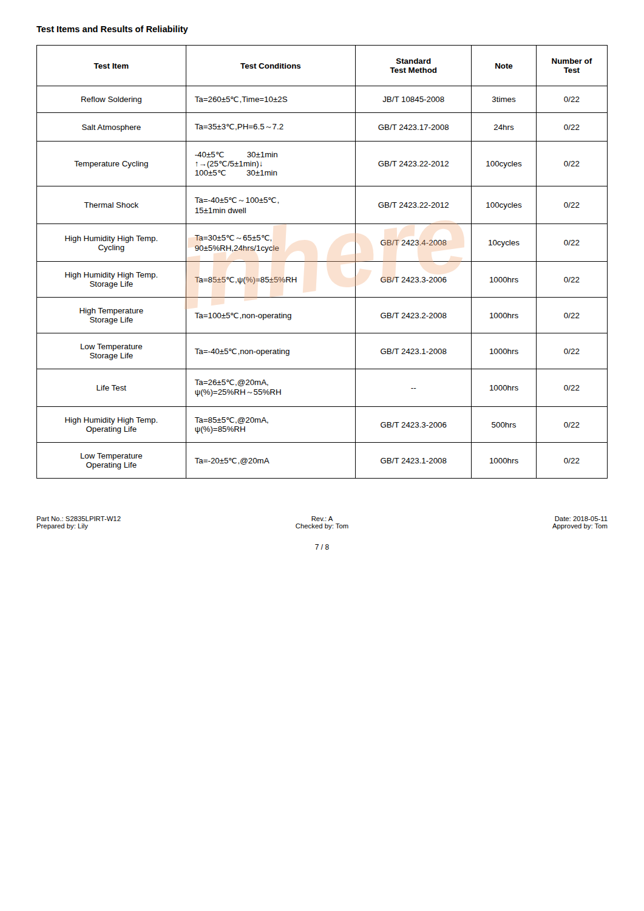inhere
Test Items and Results of Reliability
| Test Item | Test Conditions | Standard Test Method | Note | Number of Test |
| --- | --- | --- | --- | --- |
| Reflow Soldering | Ta=260±5℃,Time=10±2S | JB/T 10845-2008 | 3times | 0/22 |
| Salt Atmosphere | Ta=35±3℃,PH=6.5～7.2 | GB/T 2423.17-2008 | 24hrs | 0/22 |
| Temperature Cycling | -40±5℃ 30±1min ↑→(25℃/5±1min)↓ 100±5℃ 30±1min | GB/T 2423.22-2012 | 100cycles | 0/22 |
| Thermal Shock | Ta=-40±5℃～100±5℃, 15±1min dwell | GB/T 2423.22-2012 | 100cycles | 0/22 |
| High Humidity High Temp. Cycling | Ta=30±5℃～65±5℃, 90±5%RH,24hrs/1cycle | GB/T 2423.4-2008 | 10cycles | 0/22 |
| High Humidity High Temp. Storage Life | Ta=85±5℃,ψ(%)=85±5%RH | GB/T 2423.3-2006 | 1000hrs | 0/22 |
| High Temperature Storage Life | Ta=100±5℃,non-operating | GB/T 2423.2-2008 | 1000hrs | 0/22 |
| Low Temperature Storage Life | Ta=-40±5℃,non-operating | GB/T 2423.1-2008 | 1000hrs | 0/22 |
| Life Test | Ta=26±5℃,@20mA, ψ(%)=25%RH～55%RH | -- | 1000hrs | 0/22 |
| High Humidity High Temp. Operating Life | Ta=85±5℃,@20mA, ψ(%)=85%RH | GB/T 2423.3-2006 | 500hrs | 0/22 |
| Low Temperature Operating Life | Ta=-20±5℃,@20mA | GB/T 2423.1-2008 | 1000hrs | 0/22 |
Part No.: S2835LPIRT-W12 Rev.: A Date: 2018-05-11
Prepared by: Lily Checked by: Tom Approved by: Tom
7 / 8